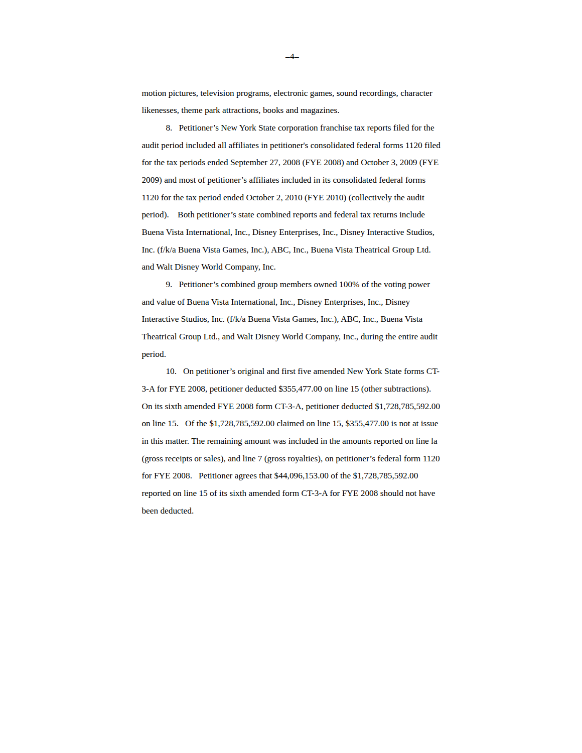–4–
motion pictures, television programs, electronic games, sound recordings, character likenesses, theme park attractions, books and magazines.
8. Petitioner’s New York State corporation franchise tax reports filed for the audit period included all affiliates in petitioner's consolidated federal forms 1120 filed for the tax periods ended September 27, 2008 (FYE 2008) and October 3, 2009 (FYE 2009) and most of petitioner’s affiliates included in its consolidated federal forms 1120 for the tax period ended October 2, 2010 (FYE 2010) (collectively the audit period). Both petitioner’s state combined reports and federal tax returns include Buena Vista International, Inc., Disney Enterprises, Inc., Disney Interactive Studios, Inc. (f/k/a Buena Vista Games, Inc.), ABC, Inc., Buena Vista Theatrical Group Ltd. and Walt Disney World Company, Inc.
9. Petitioner’s combined group members owned 100% of the voting power and value of Buena Vista International, Inc., Disney Enterprises, Inc., Disney Interactive Studios, Inc. (f/k/a Buena Vista Games, Inc.), ABC, Inc., Buena Vista Theatrical Group Ltd., and Walt Disney World Company, Inc., during the entire audit period.
10. On petitioner’s original and first five amended New York State forms CT-3-A for FYE 2008, petitioner deducted $355,477.00 on line 15 (other subtractions). On its sixth amended FYE 2008 form CT-3-A, petitioner deducted $1,728,785,592.00 on line 15. Of the $1,728,785,592.00 claimed on line 15, $355,477.00 is not at issue in this matter. The remaining amount was included in the amounts reported on line la (gross receipts or sales), and line 7 (gross royalties), on petitioner’s federal form 1120 for FYE 2008. Petitioner agrees that $44,096,153.00 of the $1,728,785,592.00 reported on line 15 of its sixth amended form CT-3-A for FYE 2008 should not have been deducted.